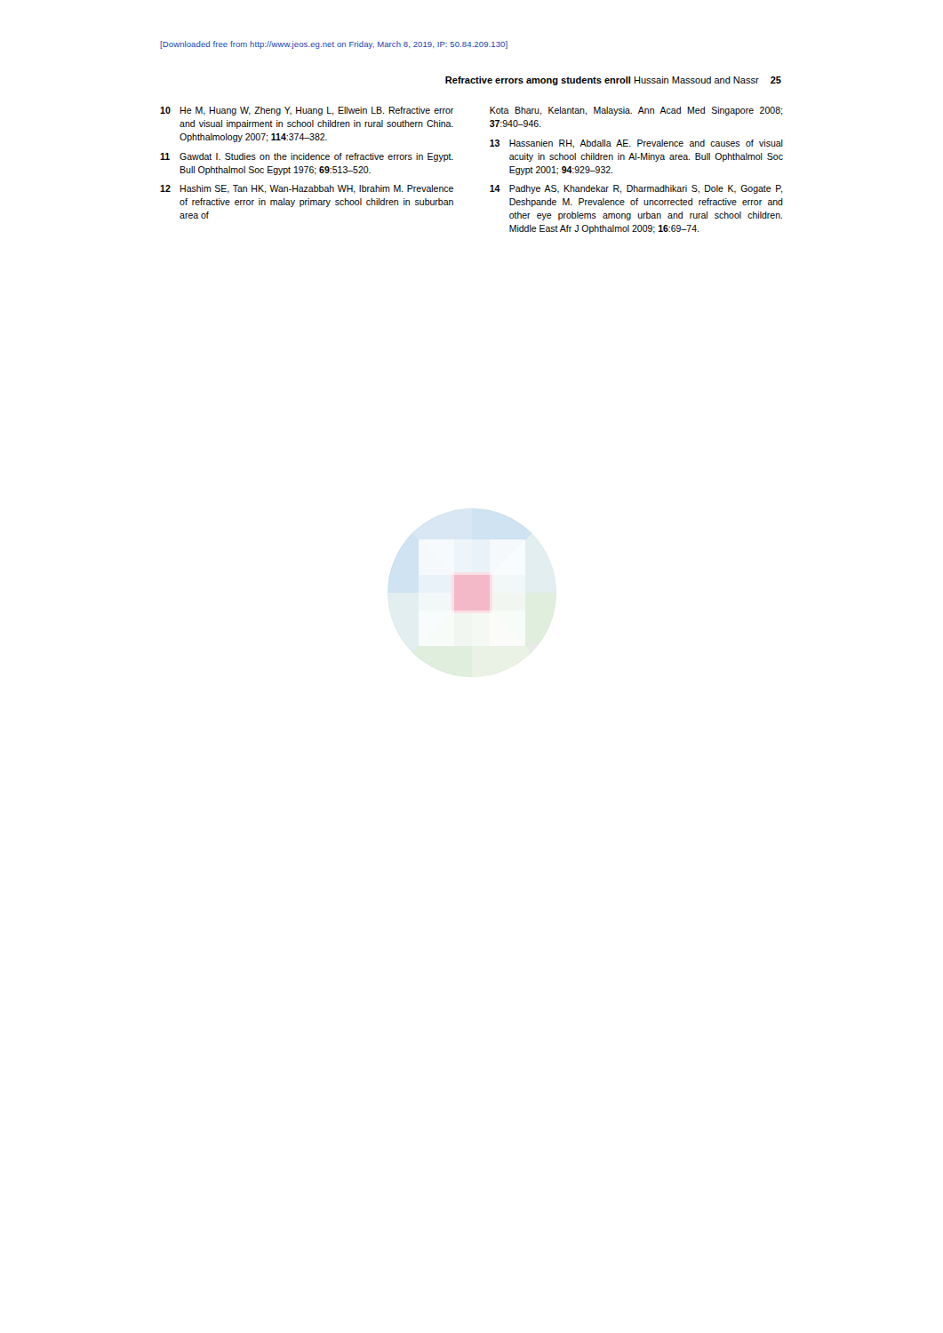[Downloaded free from http://www.jeos.eg.net on Friday, March 8, 2019, IP: 50.84.209.130]
Refractive errors among students enroll Hussain Massoud and Nassr 25
10 He M, Huang W, Zheng Y, Huang L, Ellwein LB. Refractive error and visual impairment in school children in rural southern China. Ophthalmology 2007; 114:374–382.
11 Gawdat I. Studies on the incidence of refractive errors in Egypt. Bull Ophthalmol Soc Egypt 1976; 69:513–520.
12 Hashim SE, Tan HK, Wan-Hazabbah WH, Ibrahim M. Prevalence of refractive error in malay primary school children in suburban area of
Kota Bharu, Kelantan, Malaysia. Ann Acad Med Singapore 2008; 37:940–946.
13 Hassanien RH, Abdalla AE. Prevalence and causes of visual acuity in school children in Al-Minya area. Bull Ophthalmol Soc Egypt 2001; 94:929–932.
14 Padhye AS, Khandekar R, Dharmadhikari S, Dole K, Gogate P, Deshpande M. Prevalence of uncorrected refractive error and other eye problems among urban and rural school children. Middle East Afr J Ophthalmol 2009; 16:69–74.